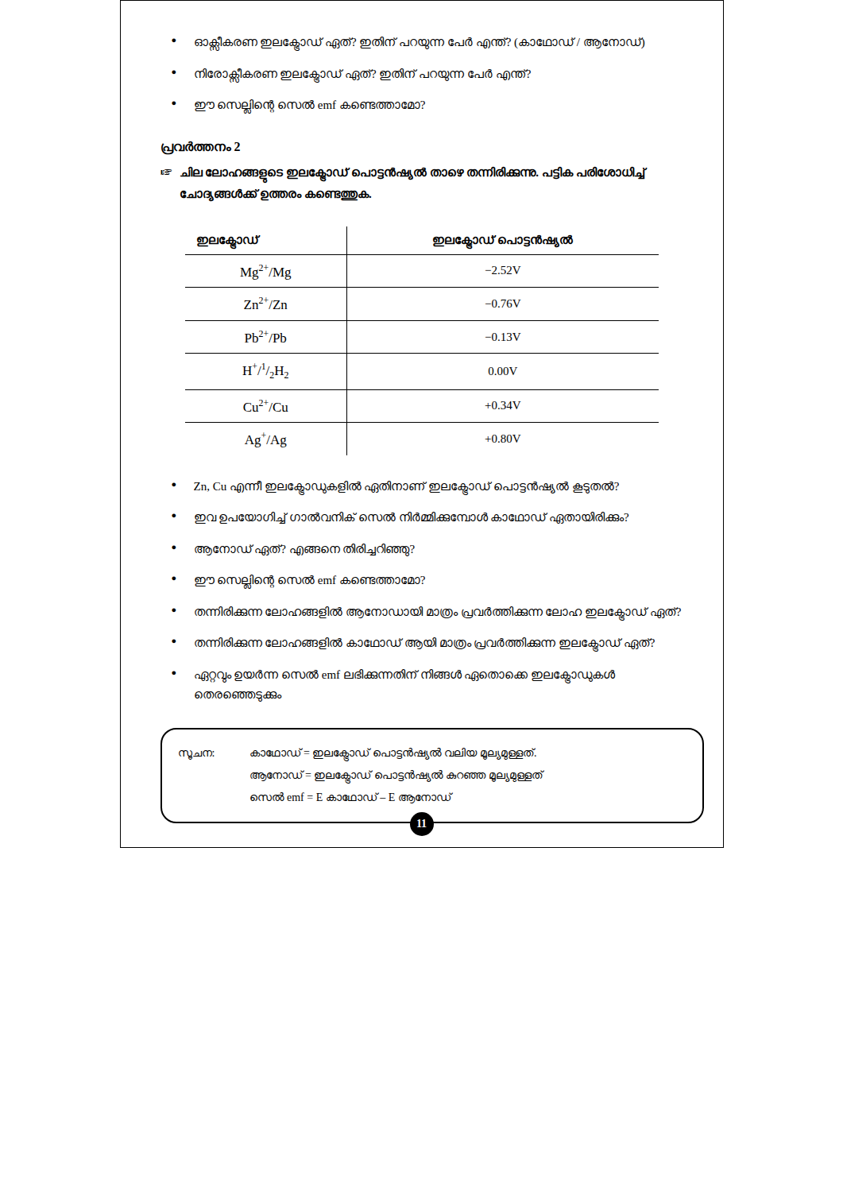ഓക്സീകരണ ഇലക്ട്രോഡ് ഏത്? ഇതിന് പറയുന്ന പേർ എന്ത്? (കാഥോഡ് / ആനോഡ്)
നിരോക്സീകരണ ഇലക്ട്രോഡ് ഏത്? ഇതിന് പറയുന്ന പേർ എന്ത്?
ഈ സെല്ലിന്റെ സെൽ emf കണ്ടെത്താമോ?
പ്രവർത്തനം 2
☞
ചില ലോഹങ്ങളുടെ ഇലക്ട്രോഡ് പൊട്ടൻഷ്യൽ താഴെ തന്നിരിക്കുന്നു. പട്ടിക പരിശോധിച്ച് ചോദ്യങ്ങൾക്ക് ഉത്തരം കണ്ടെത്തുക.
| ഇലക്ട്രോഡ് | ഇലക്ട്രോഡ് പൊട്ടൻഷ്യൽ |
| --- | --- |
| Mg 2+ /Mg | −2.52V |
| Zn 2+ /Zn | −0.76V |
| Pb 2+ /Pb | −0.13V |
| H + / 1 / 2 H 2 | 0.00V |
| Cu 2+ /Cu | +0.34V |
| Ag + /Ag | +0.80V |
Zn, Cu എന്നീ ഇലക്ട്രോഡുകളിൽ ഏതിനാണ് ഇലക്ട്രോഡ് പൊട്ടൻഷ്യൽ കൂടുതൽ?
ഇവ ഉപയോഗിച്ച് ഗാൽവനിക് സെൽ നിർമ്മിക്കുമ്പോൾ കാഥോഡ് ഏതായിരിക്കും?
ആനോഡ് ഏത്? എങ്ങനെ തിരിച്ചറിഞ്ഞു?
ഈ സെല്ലിന്റെ സെൽ emf കണ്ടെത്താമോ?
തന്നിരിക്കുന്ന ലോഹങ്ങളിൽ ആനോഡായി മാത്രം പ്രവർത്തിക്കുന്ന ലോഹ ഇലക്ട്രോഡ് ഏത്?
തന്നിരിക്കുന്ന ലോഹങ്ങളിൽ കാഥോഡ് ആയി മാത്രം പ്രവർത്തിക്കുന്ന ഇലക്ട്രോഡ് ഏത്?
ഏറ്റവും ഉയർന്ന സെൽ emf ലഭിക്കുന്നതിന് നിങ്ങൾ ഏതൊക്കെ ഇലക്ട്രോഡുകൾ തെരഞ്ഞെടുക്കും
സൂചന: കാഥോഡ് = ഇലക്ട്രോഡ് പൊട്ടൻഷ്യൽ വലിയ മൂല്യമുള്ളത്.
ആനോഡ് = ഇലക്ട്രോഡ് പൊട്ടൻഷ്യൽ കുറഞ്ഞ മൂല്യമുള്ളത്
സെൽ emf = E കാഥോഡ് – E ആനോഡ്
11